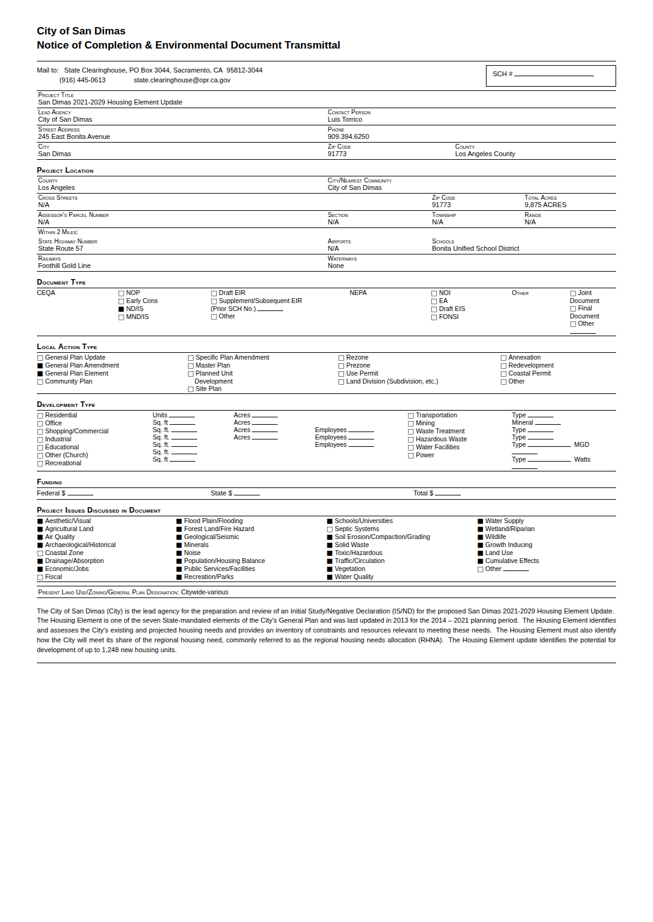City of San Dimas
Notice of Completion & Environmental Document Transmittal
Mail to: State Clearinghouse, PO Box 3044, Sacramento, CA 95812-3044
(916) 445-0613 state.clearinghouse@opr.ca.gov
SCH #
| Project Title San Dimas 2021-2029 Housing Element Update |
| Lead Agency City of San Dimas | Contact Person Luis Torrico |
| Street Address 245 East Bonita Avenue | Phone 909.394.6250 |
| City San Dimas | Zip Code 91773 | County Los Angeles County |
Project Location
| County Los Angeles | City/Nearest Community City of San Dimas |
| Cross Streets N/A | | Zip Code 91773 | Total Acres 9,875 ACRES |
| Assessor's Parcel Number N/A | Section N/A | Township N/A | Range N/A |
| Within 2 Miles: |
| State Highway Number State Route 57 | Airports N/A | Schools Bonita Unified School District |
| Railways Foothill Gold Line | Waterways None |
Document Type
| CEQA | □ NOP □ Early Cons ■ ND/IS □ MND/IS | □ Draft EIR □ Supplement/Subsequent EIR (Prior SCH No.) □ Other | NEPA | □ NOI □ EA □ Draft EIS □ FONSI | Other | □ Joint Document □ Final Document □ Other |
Local Action Type
| □ General Plan Update ■ General Plan Amendment ■ General Plan Element □ Community Plan | □ Specific Plan Amendment □ Master Plan □ Planned Unit Development □ Site Plan | □ Rezone □ Prezone □ Use Permit □ Land Division (Subdivision, etc.) | □ Annexation □ Redevelopment □ Coastal Permit □ Other |
Development Type
| □ Residential □ Office □ Shopping/Commercial □ Industrial □ Educational □ Other (Church) □ Recreational | Units Sq. ft Sq. ft. Sq. ft. Sq. ft. Sq. ft. Sq. ft | Acres Acres Acres Acres | Employees Employees Employees | □ Transportation □ Mining □ Waste Treatment □ Hazardous Waste □ Water Facilities □ Power | Type Mineral Type Type Type MGD Type Watts |
Funding
| Federal $ | State $ | Total $ |
Project Issues Discussed in Document
| ■ Aesthetic/Visual ■ Agricultural Land ■ Air Quality ■ Archaeological/Historical □ Coastal Zone ■ Drainage/Absorption ■ Economic/Jobs □ Fiscal | ■ Flood Plain/Flooding ■ Forest Land/Fire Hazard ■ Geological/Seismic ■ Minerals ■ Noise ■ Population/Housing Balance ■ Public Services/Facilities ■ Recreation/Parks | ■ Schools/Universities □ Septic Systems ■ Soil Erosion/Compaction/Grading ■ Solid Waste ■ Toxic/Hazardous ■ Traffic/Circulation ■ Vegetation ■ Water Quality | ■ Water Supply ■ Wetland/Riparian ■ Wildlife ■ Growth Inducing ■ Land Use ■ Cumulative Effects □ Other |
Present Land Use/Zoning/General Plan Designation: Citywide-various
The City of San Dimas (City) is the lead agency for the preparation and review of an Initial Study/Negative Declaration (IS/ND) for the proposed San Dimas 2021-2029 Housing Element Update. The Housing Element is one of the seven State-mandated elements of the City's General Plan and was last updated in 2013 for the 2014 – 2021 planning period. The Housing Element identifies and assesses the City's existing and projected housing needs and provides an inventory of constraints and resources relevant to meeting these needs. The Housing Element must also identify how the City will meet its share of the regional housing need, commonly referred to as the regional housing needs allocation (RHNA). The Housing Element update identifies the potential for development of up to 1,248 new housing units.